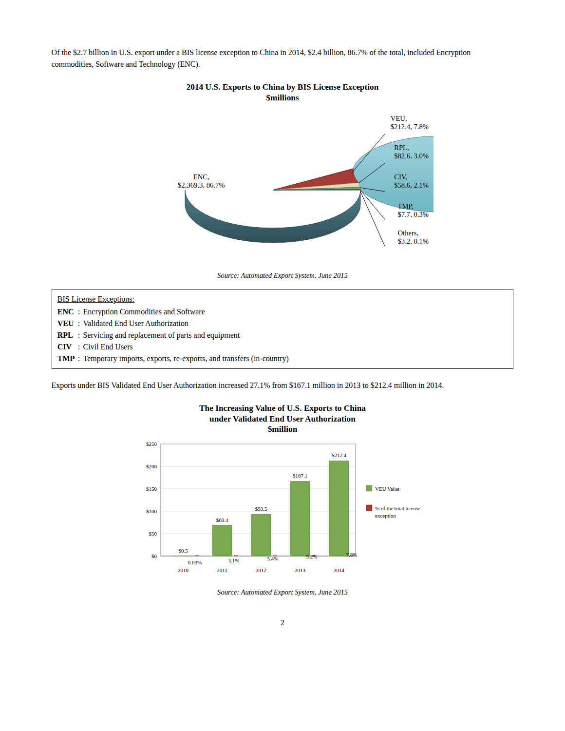Of the $2.7 billion in U.S. export under a BIS license exception to China in 2014, $2.4 billion, 86.7% of the total, included Encryption commodities, Software and Technology (ENC).
2014 U.S. Exports to China by BIS License Exception
$millions
ENC,
$2,369.3, 86.7% VEU,
$212.4, 7.8% RPL,
$82.6, 3.0% CIV,
$58.6, 2.1% TMP,
$7.7, 0.3% Others,
$3.2, 0.1%
Source: Automated Export System, June 2015
BIS License Exceptions:
| ENC | : | Encryption Commodities and Software |
| VEU | : | Validated End User Authorization |
| RPL | : | Servicing and replacement of parts and equipment |
| CIV | : | Civil End Users |
| TMP | : | Temporary imports, exports, re-exports, and transfers (in-country) |
Exports under BIS Validated End User Authorization increased 27.1% from $167.1 million in 2013 to $212.4 million in 2014.
The Increasing Value of U.S. Exports to China
under Validated End User Authorization
$million
$0 $50 $100 $150 $200 $250 $0.5 $69.4 $93.5 $167.1 $212.4 0.03% 3.1% 5.4% 9.2% 7.8% 2010 2011 2012 2013 2014 VEU Value % of the total license exception
Source: Automated Export System, June 2015
2